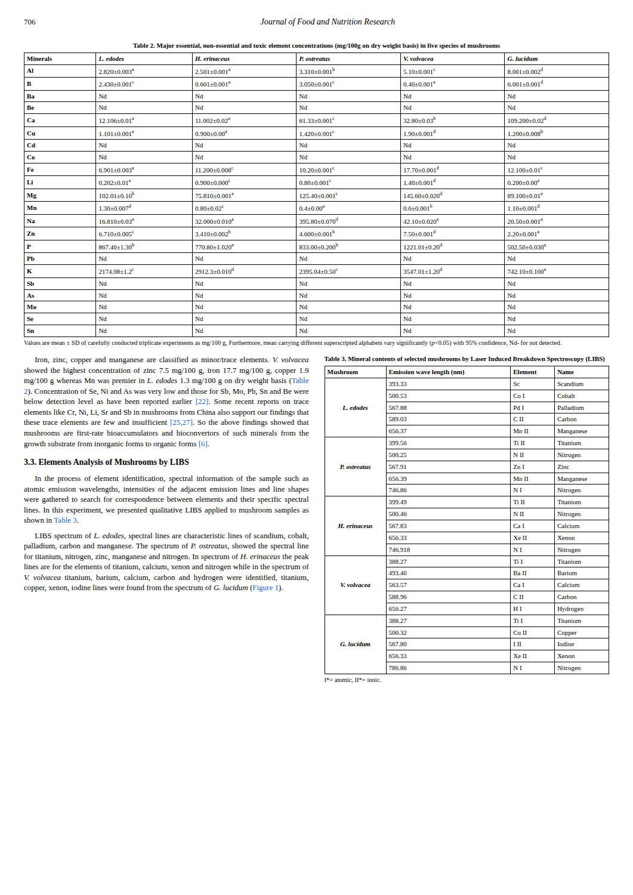706
Journal of Food and Nutrition Research
Table 2. Major essential, non-essential and toxic element concentrations (mg/100g on dry weight basis) in five species of mushrooms
| Minerals | L. edodes | H. erinaceus | P. ostreatus | V. volvacea | G. lucidum |
| --- | --- | --- | --- | --- | --- |
| Al | 2.820±0.003 a | 2.501±0.001 a | 3.310±0.001 b | 5.10±0.001 c | 8.001±0.002 d |
| B | 2.430±0.001 c | 0.601±0.001 a | 3.050±0.001 c | 0.40±0.001 a | 6.001±0.001 d |
| Ba | Nd | Nd | Nd | Nd | Nd |
| Be | Nd | Nd | Nd | Nd | Nd |
| Ca | 12.106±0.01 a | 11.002±0.02 a | 61.33±0.001 c | 32.80±0.03 b | 109.200±0.02 d |
| Cu | 1.101±0.001 a | 0.900±0.00 a | 1.420±0.001 c | 1.90±0.001 d | 1.200±0.008 b |
| Cd | Nd | Nd | Nd | Nd | Nd |
| Co | Nd | Nd | Nd | Nd | Nd |
| Fe | 6.901±0.003 a | 11.200±0.008 c | 10.20±0.001 c | 17.70±0.001 d | 12.100±0.01 c |
| Li | 0.202±0.01 a | 0.900±0.000 c | 0.80±0.001 c | 1.40±0.001 d | 0.200±0.00 a |
| Mg | 102.01±0.10 b | 75.810±0.001 a | 125.40±0.001 c | 145.60±0.020 d | 89.100±0.01 a |
| Mn | 1.30±0.007 d | 0.80±0.02 c | 0.4±0.00 a | 0.6±0.001 b | 1.10±0.001 d |
| Na | 16.810±0.03 a | 32.000±0.010 a | 395.80±0.070 d | 42.10±0.020 a | 20.50±0.001 a |
| Zn | 6.710±0.005 c | 3.410±0.002 b | 4.600±0.001 b | 7.50±0.001 d | 2.20±0.001 a |
| P | 867.40±1.30 b | 770.80±1.020 a | 833.00±0.200 b | 1221.01±0.20 d | 502.50±0.030 a |
| Pb | Nd | Nd | Nd | Nd | Nd |
| K | 2174.08±1.2 c | 2912.3±0.010 d | 2395.04±0.50 c | 3547.01±1.20 d | 742.10±0.100 a |
| Sb | Nd | Nd | Nd | Nd | Nd |
| As | Nd | Nd | Nd | Nd | Nd |
| Mo | Nd | Nd | Nd | Nd | Nd |
| Se | Nd | Nd | Nd | Nd | Nd |
| Sn | Nd | Nd | Nd | Nd | Nd |
Values are mean ± SD of carefully conducted triplicate experiments as mg/100 g, Furthermore, mean carrying different superscripted alphabets vary significantly (p<0.05) with 95% confidence, Nd- for not detected.
Iron, zinc, copper and manganese are classified as minor/trace elements. V. volvacea showed the highest concentration of zinc 7.5 mg/100 g, iron 17.7 mg/100 g, copper 1.9 mg/100 g whereas Mn was premier in L. edodes 1.3 mg/100 g on dry weight basis (Table 2). Concentration of Se, Ni and As was very low and those for Sb, Mo, Pb, Sn and Be were below detection level as have been reported earlier [22]. Some recent reports on trace elements like Cr, Ni, Li, Sr and Sb in mushrooms from China also support our findings that these trace elements are few and insufficient [25,27]. So the above findings showed that mushrooms are first-rate bioaccumulators and bioconvertors of such minerals from the growth substrate from inorganic forms to organic forms [6].
3.3. Elements Analysis of Mushrooms by LIBS
In the process of element identification, spectral information of the sample such as atomic emission wavelengths, intensities of the adjacent emission lines and line shapes were gathered to search for correspondence between elements and their specific spectral lines. In this experiment, we presented qualitative LIBS applied to mushroom samples as shown in Table 3.
LIBS spectrum of L. edodes, spectral lines are characteristic lines of scandium, cobalt, palladium, carbon and manganese. The spectrum of P. ostreatus, showed the spectral line for titanium, nitrogen, zinc, manganese and nitrogen. In spectrum of H. erinaceus the peak lines are for the elements of titanium, calcium, xenon and nitrogen while in the spectrum of V. volvacea titanium, barium, calcium, carbon and hydrogen were identified, titanium, copper, xenon, iodine lines were found from the spectrum of G. lucidum (Figure 1).
Table 3. Mineral contents of selected mushrooms by Laser Induced Breakdown Spectroscopy (LIBS)
| Mushroom | Emission wave length (nm) | Element | Name |
| --- | --- | --- | --- |
| L. edodes | 393.33 | Sc | Scandium |
| 500.53 | Co I | Cobalt |
| 567.88 | Pd I | Palladium |
| 589.03 | C II | Carbon |
| 656.37 | Mn II | Manganese |
| P. ostreatus | 399.56 | Ti II | Titanium |
| 500.25 | N II | Nitrogen |
| 567.91 | Zn I | Zinc |
| 656.39 | Mn II | Manganese |
| 746.86 | N I | Nitrogen |
| H. erinaceus | 399.49 | Ti II | Titanium |
| 500.46 | N II | Nitrogen |
| 567.83 | Ca I | Calcium |
| 656.33 | Xe II | Xenon |
| 746.918 | N I | Nitrogen |
| V. volvacea | 388.27 | Ti I | Titanium |
| 493.40 | Ba II | Barium |
| 563.57 | Ca I | Calcium |
| 588.96 | C II | Carbon |
| 656.27 | H I | Hydrogen |
| G. lucidum | 388.27 | Ti I | Titanium |
| 500.32 | Cu II | Copper |
| 567.80 | I II | Iodine |
| 656.33 | Xe II | Xenon |
| 786.86 | N I | Nitrogen |
I*= atomic, II*= ionic.